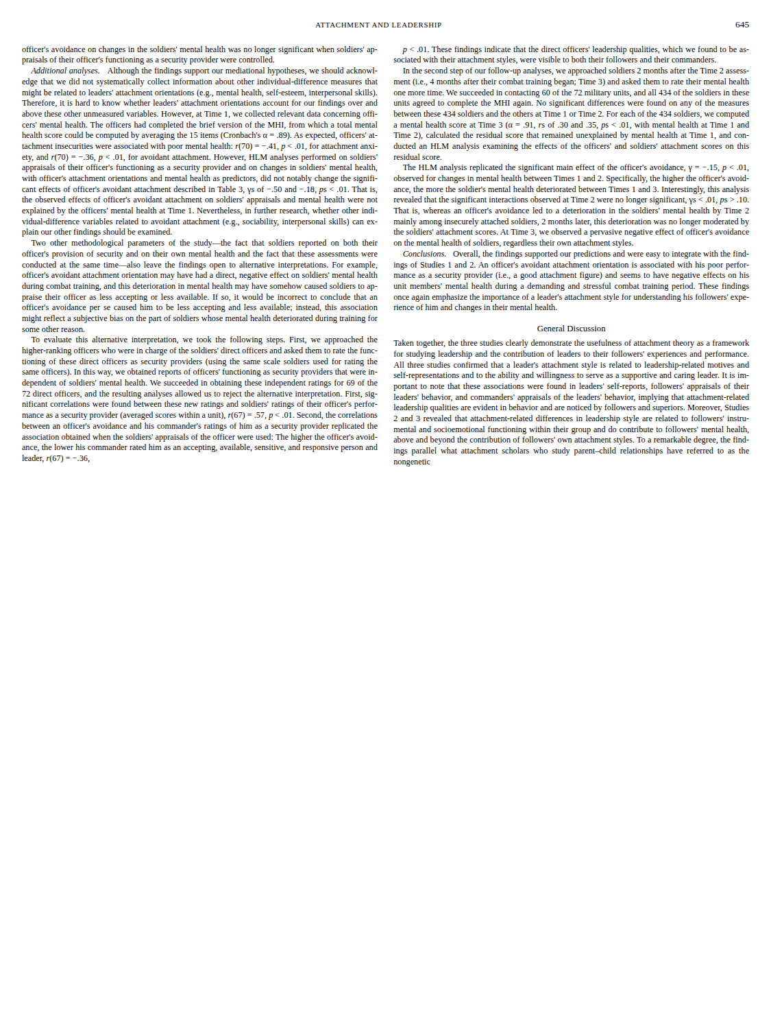Attachment and Leadership 645
officer's avoidance on changes in the soldiers' mental health was no longer significant when soldiers' appraisals of their officer's functioning as a security provider were controlled.
Additional analyses. Although the findings support our mediational hypotheses, we should acknowledge that we did not systematically collect information about other individual-difference measures that might be related to leaders' attachment orientations (e.g., mental health, self-esteem, interpersonal skills). Therefore, it is hard to know whether leaders' attachment orientations account for our findings over and above these other unmeasured variables. However, at Time 1, we collected relevant data concerning officers' mental health. The officers had completed the brief version of the MHI, from which a total mental health score could be computed by averaging the 15 items (Cronbach's α = .89). As expected, officers' attachment insecurities were associated with poor mental health: r(70) = −.41, p < .01, for attachment anxiety, and r(70) = −.36, p < .01, for avoidant attachment. However, HLM analyses performed on soldiers' appraisals of their officer's functioning as a security provider and on changes in soldiers' mental health, with officer's attachment orientations and mental health as predictors, did not notably change the significant effects of officer's avoidant attachment described in Table 3, γs of −.50 and −.18, ps < .01. That is, the observed effects of officer's avoidant attachment on soldiers' appraisals and mental health were not explained by the officers' mental health at Time 1. Nevertheless, in further research, whether other individual-difference variables related to avoidant attachment (e.g., sociability, interpersonal skills) can explain our other findings should be examined.
Two other methodological parameters of the study—the fact that soldiers reported on both their officer's provision of security and on their own mental health and the fact that these assessments were conducted at the same time—also leave the findings open to alternative interpretations. For example, officer's avoidant attachment orientation may have had a direct, negative effect on soldiers' mental health during combat training, and this deterioration in mental health may have somehow caused soldiers to appraise their officer as less accepting or less available. If so, it would be incorrect to conclude that an officer's avoidance per se caused him to be less accepting and less available; instead, this association might reflect a subjective bias on the part of soldiers whose mental health deteriorated during training for some other reason.
To evaluate this alternative interpretation, we took the following steps. First, we approached the higher-ranking officers who were in charge of the soldiers' direct officers and asked them to rate the functioning of these direct officers as security providers (using the same scale soldiers used for rating the same officers). In this way, we obtained reports of officers' functioning as security providers that were independent of soldiers' mental health. We succeeded in obtaining these independent ratings for 69 of the 72 direct officers, and the resulting analyses allowed us to reject the alternative interpretation. First, significant correlations were found between these new ratings and soldiers' ratings of their officer's performance as a security provider (averaged scores within a unit), r(67) = .57, p < .01. Second, the correlations between an officer's avoidance and his commander's ratings of him as a security provider replicated the association obtained when the soldiers' appraisals of the officer were used: The higher the officer's avoidance, the lower his commander rated him as an accepting, available, sensitive, and responsive person and leader, r(67) = −.36,
p < .01. These findings indicate that the direct officers' leadership qualities, which we found to be associated with their attachment styles, were visible to both their followers and their commanders.
In the second step of our follow-up analyses, we approached soldiers 2 months after the Time 2 assessment (i.e., 4 months after their combat training began; Time 3) and asked them to rate their mental health one more time. We succeeded in contacting 60 of the 72 military units, and all 434 of the soldiers in these units agreed to complete the MHI again. No significant differences were found on any of the measures between these 434 soldiers and the others at Time 1 or Time 2. For each of the 434 soldiers, we computed a mental health score at Time 3 (α = .91, rs of .30 and .35, ps < .01, with mental health at Time 1 and Time 2), calculated the residual score that remained unexplained by mental health at Time 1, and conducted an HLM analysis examining the effects of the officers' and soldiers' attachment scores on this residual score.
The HLM analysis replicated the significant main effect of the officer's avoidance, γ = −.15, p < .01, observed for changes in mental health between Times 1 and 2. Specifically, the higher the officer's avoidance, the more the soldier's mental health deteriorated between Times 1 and 3. Interestingly, this analysis revealed that the significant interactions observed at Time 2 were no longer significant, γs < .01, ps > .10. That is, whereas an officer's avoidance led to a deterioration in the soldiers' mental health by Time 2 mainly among insecurely attached soldiers, 2 months later, this deterioration was no longer moderated by the soldiers' attachment scores. At Time 3, we observed a pervasive negative effect of officer's avoidance on the mental health of soldiers, regardless their own attachment styles.
Conclusions. Overall, the findings supported our predictions and were easy to integrate with the findings of Studies 1 and 2. An officer's avoidant attachment orientation is associated with his poor performance as a security provider (i.e., a good attachment figure) and seems to have negative effects on his unit members' mental health during a demanding and stressful combat training period. These findings once again emphasize the importance of a leader's attachment style for understanding his followers' experience of him and changes in their mental health.
General Discussion
Taken together, the three studies clearly demonstrate the usefulness of attachment theory as a framework for studying leadership and the contribution of leaders to their followers' experiences and performance. All three studies confirmed that a leader's attachment style is related to leadership-related motives and self-representations and to the ability and willingness to serve as a supportive and caring leader. It is important to note that these associations were found in leaders' self-reports, followers' appraisals of their leaders' behavior, and commanders' appraisals of the leaders' behavior, implying that attachment-related leadership qualities are evident in behavior and are noticed by followers and superiors. Moreover, Studies 2 and 3 revealed that attachment-related differences in leadership style are related to followers' instrumental and socioemotional functioning within their group and do contribute to followers' mental health, above and beyond the contribution of followers' own attachment styles. To a remarkable degree, the findings parallel what attachment scholars who study parent–child relationships have referred to as the nongenetic